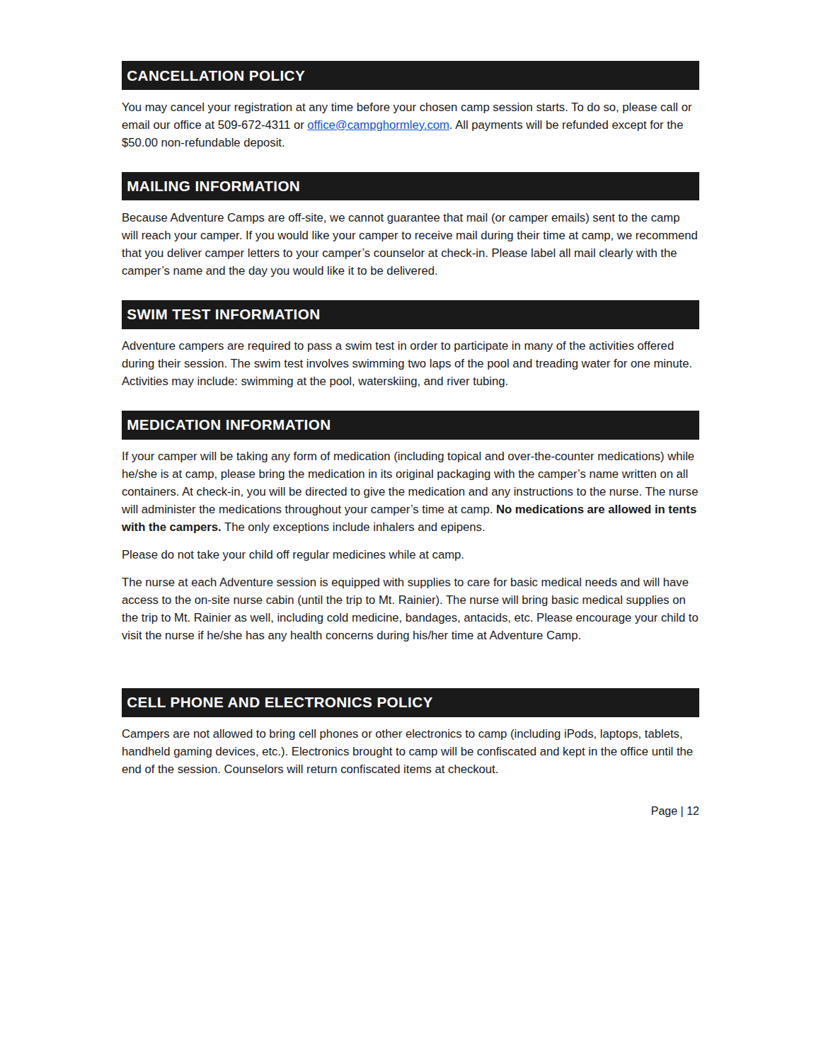Cancellation Policy
You may cancel your registration at any time before your chosen camp session starts. To do so, please call or email our office at 509-672-4311 or office@campghormley.com. All payments will be refunded except for the $50.00 non-refundable deposit.
Mailing Information
Because Adventure Camps are off-site, we cannot guarantee that mail (or camper emails) sent to the camp will reach your camper. If you would like your camper to receive mail during their time at camp, we recommend that you deliver camper letters to your camper’s counselor at check-in. Please label all mail clearly with the camper’s name and the day you would like it to be delivered.
Swim Test Information
Adventure campers are required to pass a swim test in order to participate in many of the activities offered during their session. The swim test involves swimming two laps of the pool and treading water for one minute. Activities may include: swimming at the pool, waterskiing, and river tubing.
Medication Information
If your camper will be taking any form of medication (including topical and over-the-counter medications) while he/she is at camp, please bring the medication in its original packaging with the camper’s name written on all containers. At check-in, you will be directed to give the medication and any instructions to the nurse. The nurse will administer the medications throughout your camper’s time at camp. No medications are allowed in tents with the campers. The only exceptions include inhalers and epipens.
Please do not take your child off regular medicines while at camp.
The nurse at each Adventure session is equipped with supplies to care for basic medical needs and will have access to the on-site nurse cabin (until the trip to Mt. Rainier). The nurse will bring basic medical supplies on the trip to Mt. Rainier as well, including cold medicine, bandages, antacids, etc. Please encourage your child to visit the nurse if he/she has any health concerns during his/her time at Adventure Camp.
Cell Phone and Electronics Policy
Campers are not allowed to bring cell phones or other electronics to camp (including iPods, laptops, tablets, handheld gaming devices, etc.). Electronics brought to camp will be confiscated and kept in the office until the end of the session. Counselors will return confiscated items at checkout.
Page | 12